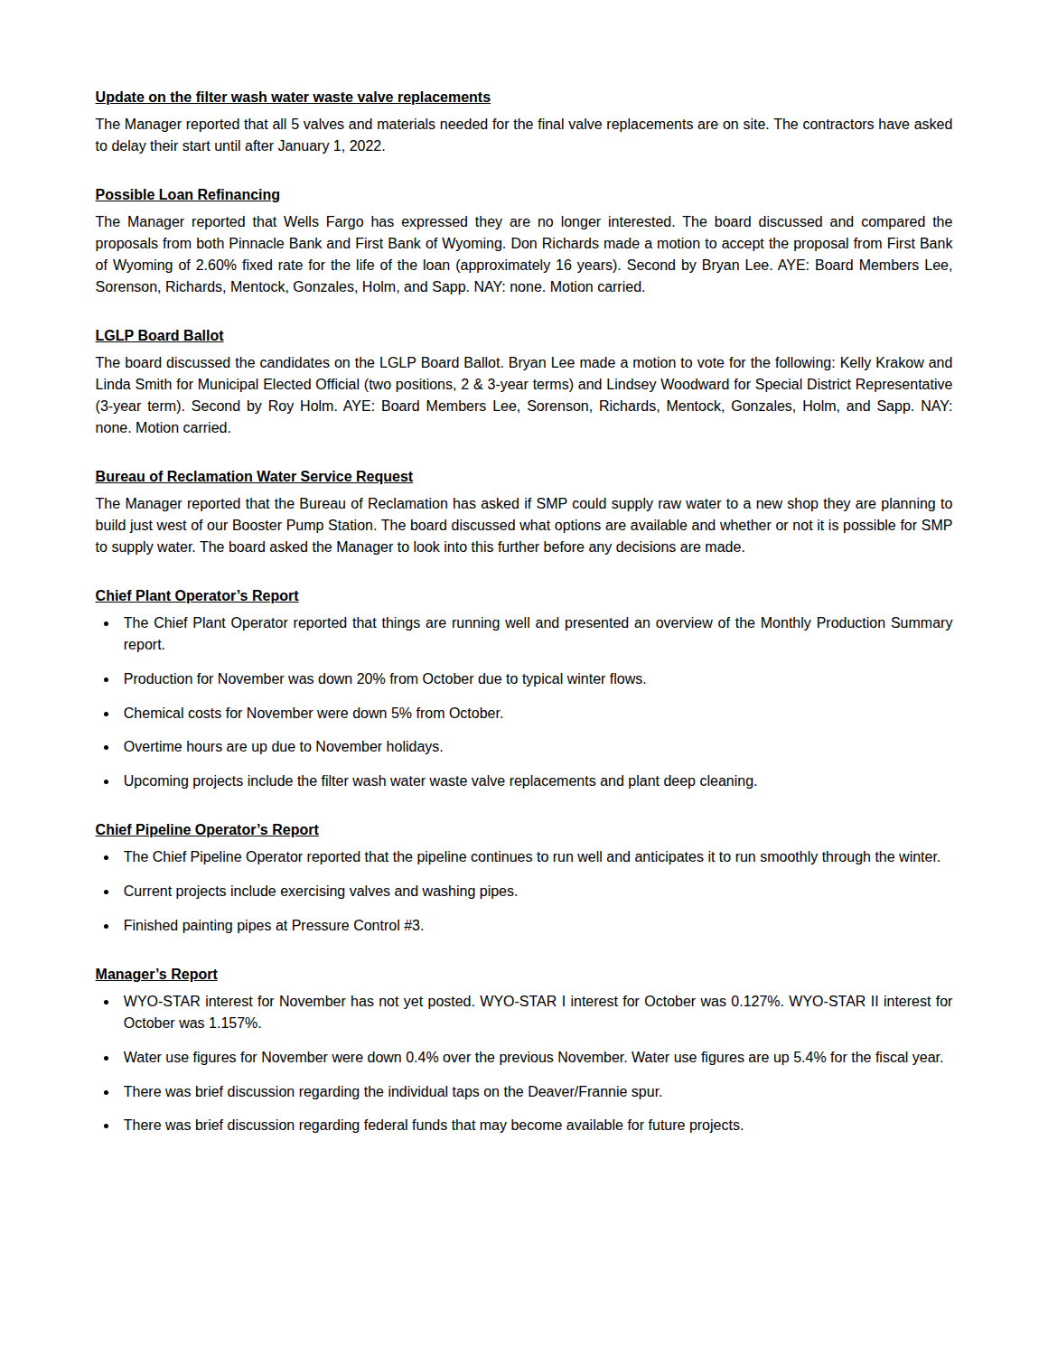Update on the filter wash water waste valve replacements
The Manager reported that all 5 valves and materials needed for the final valve replacements are on site. The contractors have asked to delay their start until after January 1, 2022.
Possible Loan Refinancing
The Manager reported that Wells Fargo has expressed they are no longer interested. The board discussed and compared the proposals from both Pinnacle Bank and First Bank of Wyoming. Don Richards made a motion to accept the proposal from First Bank of Wyoming of 2.60% fixed rate for the life of the loan (approximately 16 years). Second by Bryan Lee. AYE: Board Members Lee, Sorenson, Richards, Mentock, Gonzales, Holm, and Sapp. NAY: none. Motion carried.
LGLP Board Ballot
The board discussed the candidates on the LGLP Board Ballot. Bryan Lee made a motion to vote for the following: Kelly Krakow and Linda Smith for Municipal Elected Official (two positions, 2 & 3-year terms) and Lindsey Woodward for Special District Representative (3-year term). Second by Roy Holm. AYE: Board Members Lee, Sorenson, Richards, Mentock, Gonzales, Holm, and Sapp. NAY: none. Motion carried.
Bureau of Reclamation Water Service Request
The Manager reported that the Bureau of Reclamation has asked if SMP could supply raw water to a new shop they are planning to build just west of our Booster Pump Station. The board discussed what options are available and whether or not it is possible for SMP to supply water. The board asked the Manager to look into this further before any decisions are made.
Chief Plant Operator’s Report
The Chief Plant Operator reported that things are running well and presented an overview of the Monthly Production Summary report.
Production for November was down 20% from October due to typical winter flows.
Chemical costs for November were down 5% from October.
Overtime hours are up due to November holidays.
Upcoming projects include the filter wash water waste valve replacements and plant deep cleaning.
Chief Pipeline Operator’s Report
The Chief Pipeline Operator reported that the pipeline continues to run well and anticipates it to run smoothly through the winter.
Current projects include exercising valves and washing pipes.
Finished painting pipes at Pressure Control #3.
Manager’s Report
WYO-STAR interest for November has not yet posted. WYO-STAR I interest for October was 0.127%. WYO-STAR II interest for October was 1.157%.
Water use figures for November were down 0.4% over the previous November. Water use figures are up 5.4% for the fiscal year.
There was brief discussion regarding the individual taps on the Deaver/Frannie spur.
There was brief discussion regarding federal funds that may become available for future projects.